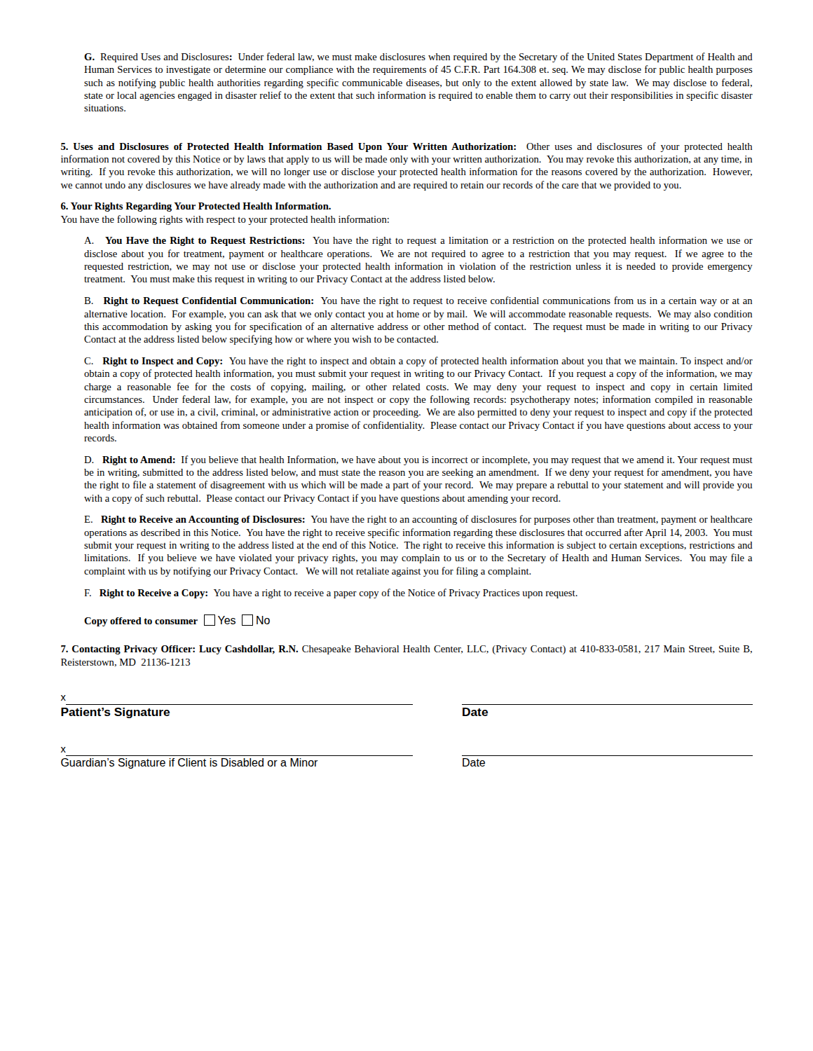G. Required Uses and Disclosures: Under federal law, we must make disclosures when required by the Secretary of the United States Department of Health and Human Services to investigate or determine our compliance with the requirements of 45 C.F.R. Part 164.308 et. seq. We may disclose for public health purposes such as notifying public health authorities regarding specific communicable diseases, but only to the extent allowed by state law. We may disclose to federal, state or local agencies engaged in disaster relief to the extent that such information is required to enable them to carry out their responsibilities in specific disaster situations.
5. Uses and Disclosures of Protected Health Information Based Upon Your Written Authorization: Other uses and disclosures of your protected health information not covered by this Notice or by laws that apply to us will be made only with your written authorization. You may revoke this authorization, at any time, in writing. If you revoke this authorization, we will no longer use or disclose your protected health information for the reasons covered by the authorization. However, we cannot undo any disclosures we have already made with the authorization and are required to retain our records of the care that we provided to you.
6. Your Rights Regarding Your Protected Health Information.
You have the following rights with respect to your protected health information:
A. You Have the Right to Request Restrictions: You have the right to request a limitation or a restriction on the protected health information we use or disclose about you for treatment, payment or healthcare operations. We are not required to agree to a restriction that you may request. If we agree to the requested restriction, we may not use or disclose your protected health information in violation of the restriction unless it is needed to provide emergency treatment. You must make this request in writing to our Privacy Contact at the address listed below.
B. Right to Request Confidential Communication: You have the right to request to receive confidential communications from us in a certain way or at an alternative location. For example, you can ask that we only contact you at home or by mail. We will accommodate reasonable requests. We may also condition this accommodation by asking you for specification of an alternative address or other method of contact. The request must be made in writing to our Privacy Contact at the address listed below specifying how or where you wish to be contacted.
C. Right to Inspect and Copy: You have the right to inspect and obtain a copy of protected health information about you that we maintain. To inspect and/or obtain a copy of protected health information, you must submit your request in writing to our Privacy Contact. If you request a copy of the information, we may charge a reasonable fee for the costs of copying, mailing, or other related costs. We may deny your request to inspect and copy in certain limited circumstances. Under federal law, for example, you are not inspect or copy the following records: psychotherapy notes; information compiled in reasonable anticipation of, or use in, a civil, criminal, or administrative action or proceeding. We are also permitted to deny your request to inspect and copy if the protected health information was obtained from someone under a promise of confidentiality. Please contact our Privacy Contact if you have questions about access to your records.
D. Right to Amend: If you believe that health Information, we have about you is incorrect or incomplete, you may request that we amend it. Your request must be in writing, submitted to the address listed below, and must state the reason you are seeking an amendment. If we deny your request for amendment, you have the right to file a statement of disagreement with us which will be made a part of your record. We may prepare a rebuttal to your statement and will provide you with a copy of such rebuttal. Please contact our Privacy Contact if you have questions about amending your record.
E. Right to Receive an Accounting of Disclosures: You have the right to an accounting of disclosures for purposes other than treatment, payment or healthcare operations as described in this Notice. You have the right to receive specific information regarding these disclosures that occurred after April 14, 2003. You must submit your request in writing to the address listed at the end of this Notice. The right to receive this information is subject to certain exceptions, restrictions and limitations. If you believe we have violated your privacy rights, you may complain to us or to the Secretary of Health and Human Services. You may file a complaint with us by notifying our Privacy Contact. We will not retaliate against you for filing a complaint.
F. Right to Receive a Copy: You have a right to receive a paper copy of the Notice of Privacy Practices upon request.
Copy offered to consumer Yes No
7. Contacting Privacy Officer: Lucy Cashdollar, R.N. Chesapeake Behavioral Health Center, LLC, (Privacy Contact) at 410-833-0581, 217 Main Street, Suite B, Reisterstown, MD 21136-1213
| x | | |
| Patient’s Signature | | Date |
| x | | |
| Guardian’s Signature if Client is Disabled or a Minor | | Date |